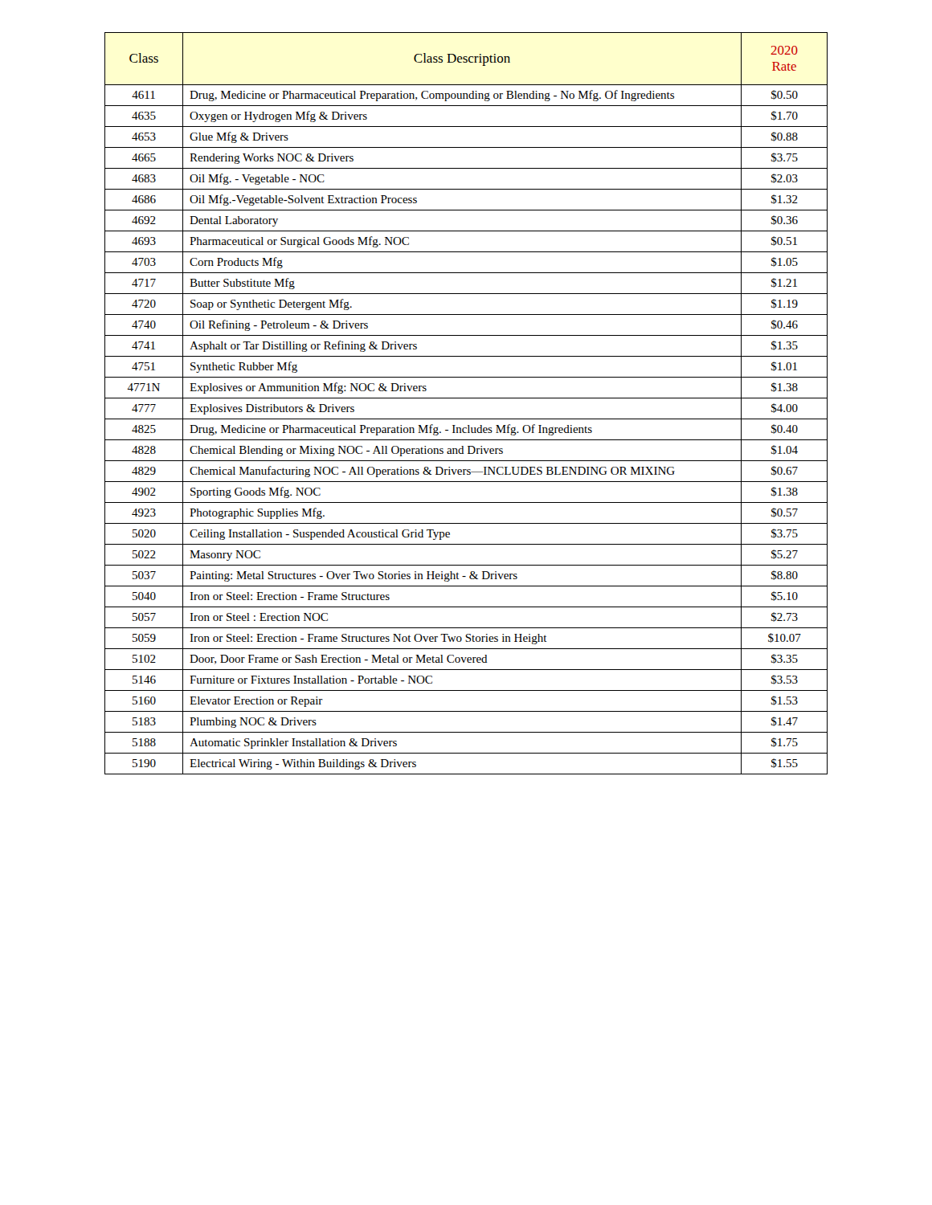| Class | Class Description | 2020 Rate |
| --- | --- | --- |
| 4611 | Drug, Medicine or Pharmaceutical Preparation, Compounding or Blending - No Mfg. Of Ingredients | $0.50 |
| 4635 | Oxygen or Hydrogen Mfg & Drivers | $1.70 |
| 4653 | Glue Mfg & Drivers | $0.88 |
| 4665 | Rendering Works NOC & Drivers | $3.75 |
| 4683 | Oil Mfg. - Vegetable - NOC | $2.03 |
| 4686 | Oil Mfg.-Vegetable-Solvent Extraction Process | $1.32 |
| 4692 | Dental Laboratory | $0.36 |
| 4693 | Pharmaceutical or Surgical Goods Mfg. NOC | $0.51 |
| 4703 | Corn Products Mfg | $1.05 |
| 4717 | Butter Substitute Mfg | $1.21 |
| 4720 | Soap or Synthetic Detergent Mfg. | $1.19 |
| 4740 | Oil Refining - Petroleum - & Drivers | $0.46 |
| 4741 | Asphalt or Tar Distilling or Refining & Drivers | $1.35 |
| 4751 | Synthetic Rubber Mfg | $1.01 |
| 4771N | Explosives or Ammunition Mfg: NOC & Drivers | $1.38 |
| 4777 | Explosives Distributors & Drivers | $4.00 |
| 4825 | Drug, Medicine or Pharmaceutical Preparation Mfg. - Includes Mfg. Of Ingredients | $0.40 |
| 4828 | Chemical Blending or Mixing NOC - All Operations and Drivers | $1.04 |
| 4829 | Chemical Manufacturing NOC - All Operations & Drivers—INCLUDES BLENDING OR MIXING | $0.67 |
| 4902 | Sporting Goods Mfg. NOC | $1.38 |
| 4923 | Photographic Supplies Mfg. | $0.57 |
| 5020 | Ceiling Installation - Suspended Acoustical Grid Type | $3.75 |
| 5022 | Masonry NOC | $5.27 |
| 5037 | Painting: Metal Structures - Over Two Stories in Height - & Drivers | $8.80 |
| 5040 | Iron or Steel: Erection - Frame Structures | $5.10 |
| 5057 | Iron or Steel : Erection NOC | $2.73 |
| 5059 | Iron or Steel: Erection - Frame Structures Not Over Two Stories in Height | $10.07 |
| 5102 | Door, Door Frame or Sash Erection - Metal or Metal Covered | $3.35 |
| 5146 | Furniture or Fixtures Installation - Portable - NOC | $3.53 |
| 5160 | Elevator Erection or Repair | $1.53 |
| 5183 | Plumbing NOC & Drivers | $1.47 |
| 5188 | Automatic Sprinkler Installation & Drivers | $1.75 |
| 5190 | Electrical Wiring - Within Buildings & Drivers | $1.55 |